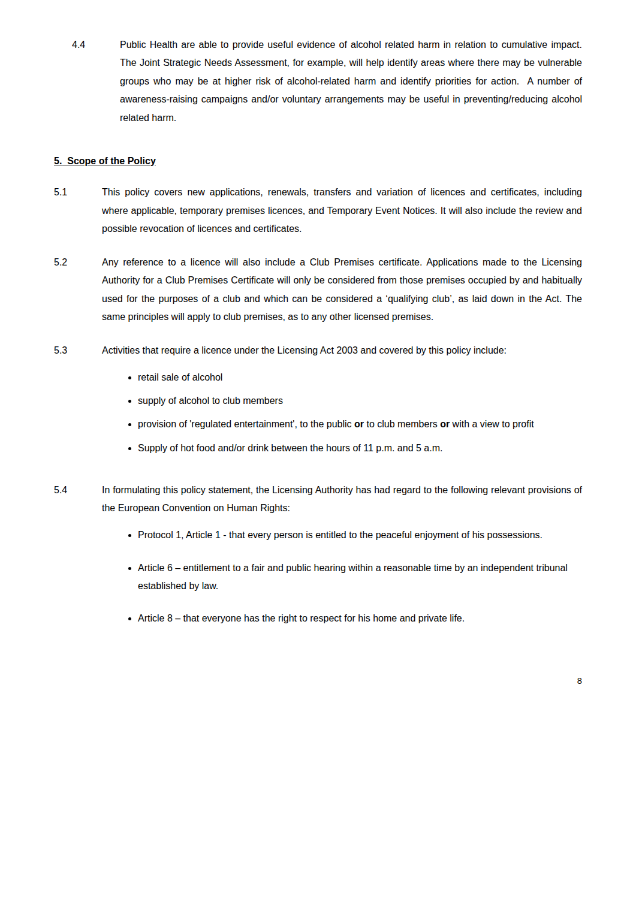4.4
Public Health are able to provide useful evidence of alcohol related harm in relation to cumulative impact. The Joint Strategic Needs Assessment, for example, will help identify areas where there may be vulnerable groups who may be at higher risk of alcohol-related harm and identify priorities for action. A number of awareness-raising campaigns and/or voluntary arrangements may be useful in preventing/reducing alcohol related harm.
5. Scope of the Policy
5.1
This policy covers new applications, renewals, transfers and variation of licences and certificates, including where applicable, temporary premises licences, and Temporary Event Notices. It will also include the review and possible revocation of licences and certificates.
5.2
Any reference to a licence will also include a Club Premises certificate. Applications made to the Licensing Authority for a Club Premises Certificate will only be considered from those premises occupied by and habitually used for the purposes of a club and which can be considered a ‘qualifying club’, as laid down in the Act. The same principles will apply to club premises, as to any other licensed premises.
5.3
Activities that require a licence under the Licensing Act 2003 and covered by this policy include:
retail sale of alcohol
supply of alcohol to club members
provision of 'regulated entertainment', to the public or to club members or with a view to profit
Supply of hot food and/or drink between the hours of 11 p.m. and 5 a.m.
5.4
In formulating this policy statement, the Licensing Authority has had regard to the following relevant provisions of the European Convention on Human Rights:
Protocol 1, Article 1 - that every person is entitled to the peaceful enjoyment of his possessions.
Article 6 – entitlement to a fair and public hearing within a reasonable time by an independent tribunal established by law.
Article 8 – that everyone has the right to respect for his home and private life.
8